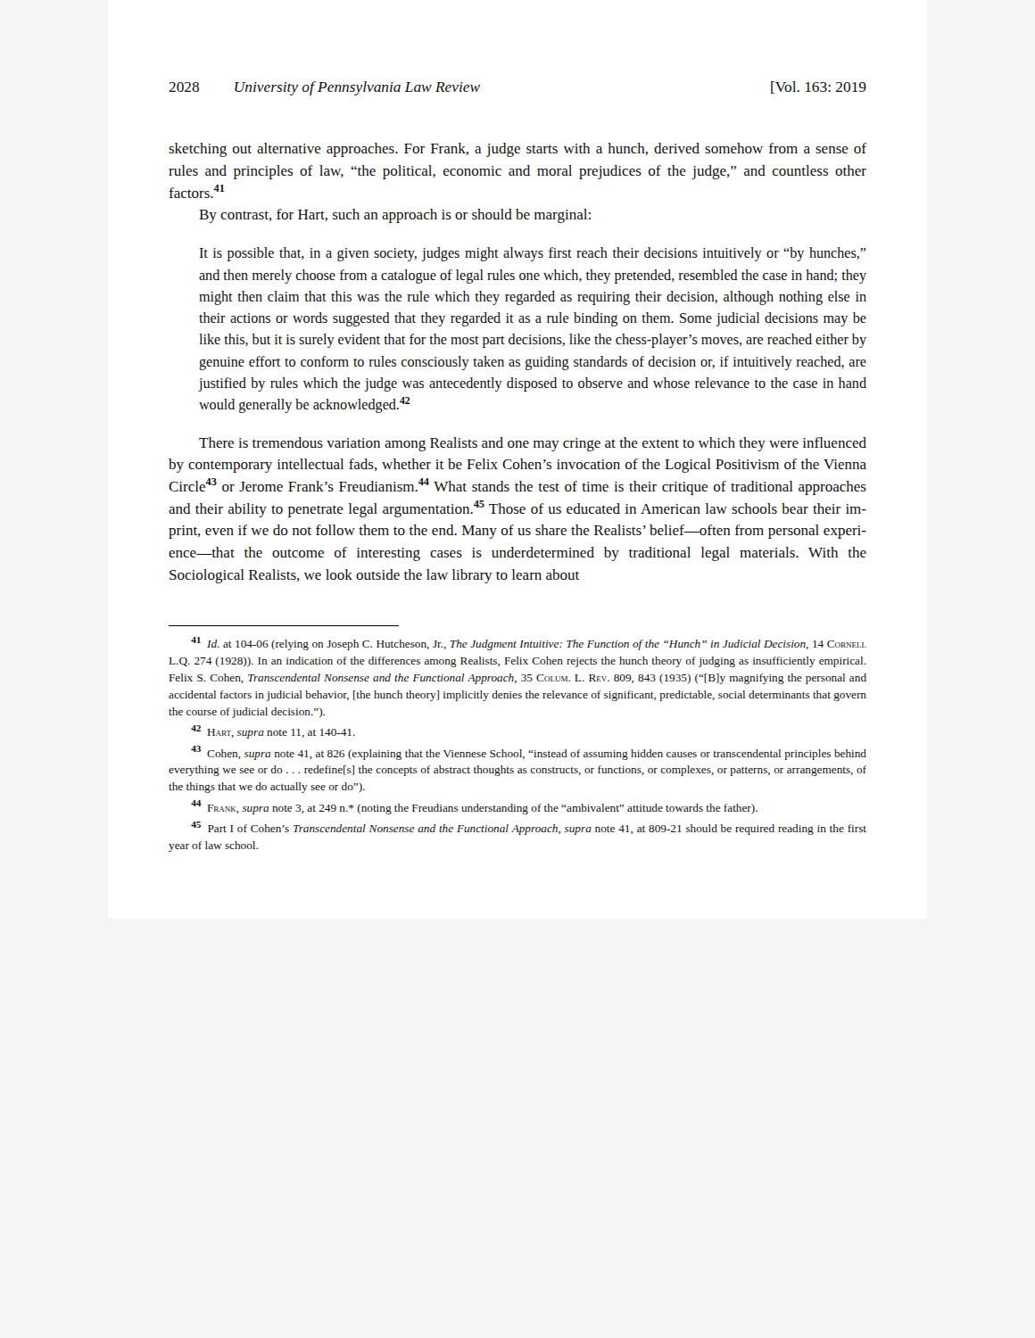2028 University of Pennsylvania Law Review [Vol. 163: 2019
sketching out alternative approaches. For Frank, a judge starts with a hunch, derived somehow from a sense of rules and principles of law, “the political, economic and moral prejudices of the judge,” and countless other factors.41
By contrast, for Hart, such an approach is or should be marginal:
It is possible that, in a given society, judges might always first reach their decisions intuitively or “by hunches,” and then merely choose from a catalogue of legal rules one which, they pretended, resembled the case in hand; they might then claim that this was the rule which they regarded as requiring their decision, although nothing else in their actions or words suggested that they regarded it as a rule binding on them. Some judicial decisions may be like this, but it is surely evident that for the most part decisions, like the chess-player’s moves, are reached either by genuine effort to conform to rules consciously taken as guiding standards of decision or, if intuitively reached, are justified by rules which the judge was antecedently disposed to observe and whose relevance to the case in hand would generally be acknowledged.42
There is tremendous variation among Realists and one may cringe at the extent to which they were influenced by contemporary intellectual fads, whether it be Felix Cohen’s invocation of the Logical Positivism of the Vienna Circle43 or Jerome Frank’s Freudianism.44 What stands the test of time is their critique of traditional approaches and their ability to penetrate legal argumentation.45 Those of us educated in American law schools bear their imprint, even if we do not follow them to the end. Many of us share the Realists’ belief—often from personal experience—that the outcome of interesting cases is underdetermined by traditional legal materials. With the Sociological Realists, we look outside the law library to learn about
41 Id. at 104-06 (relying on Joseph C. Hutcheson, Jr., The Judgment Intuitive: The Function of the “Hunch” in Judicial Decision, 14 Cornell L.Q. 274 (1928)). In an indication of the differences among Realists, Felix Cohen rejects the hunch theory of judging as insufficiently empirical. Felix S. Cohen, Transcendental Nonsense and the Functional Approach, 35 Colum. L. Rev. 809, 843 (1935) (“[B]y magnifying the personal and accidental factors in judicial behavior, [the hunch theory] implicitly denies the relevance of significant, predictable, social determinants that govern the course of judicial decision.”).
42 Hart, supra note 11, at 140-41.
43 Cohen, supra note 41, at 826 (explaining that the Viennese School, “instead of assuming hidden causes or transcendental principles behind everything we see or do . . . redefine[s] the concepts of abstract thoughts as constructs, or functions, or complexes, or patterns, or arrangements, of the things that we do actually see or do”).
44 Frank, supra note 3, at 249 n.* (noting the Freudians understanding of the “ambivalent” attitude towards the father).
45 Part I of Cohen’s Transcendental Nonsense and the Functional Approach, supra note 41, at 809-21 should be required reading in the first year of law school.